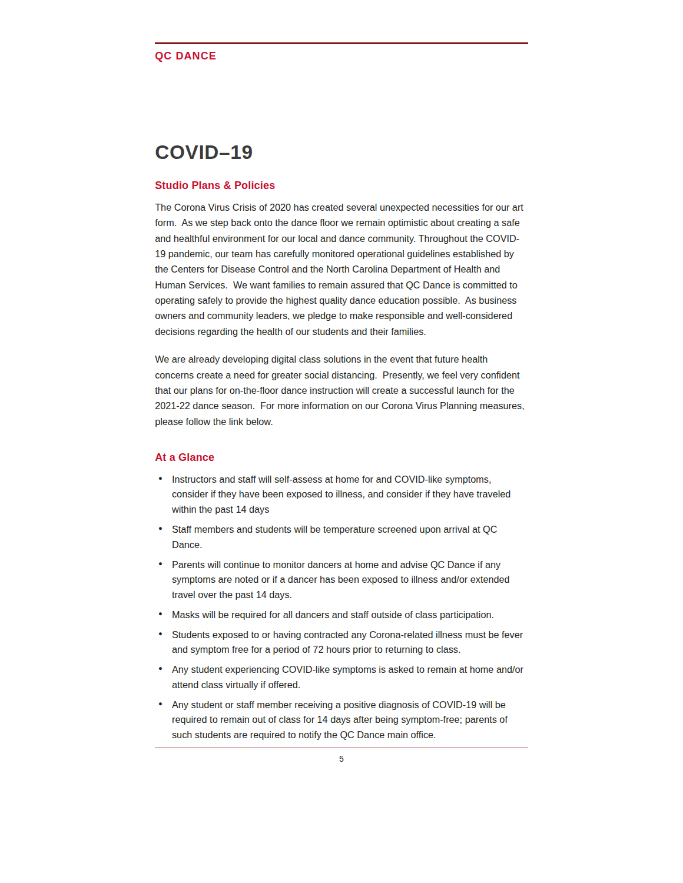QC DANCE
COVID–19
Studio Plans & Policies
The Corona Virus Crisis of 2020 has created several unexpected necessities for our art form. As we step back onto the dance floor we remain optimistic about creating a safe and healthful environment for our local and dance community. Throughout the COVID-19 pandemic, our team has carefully monitored operational guidelines established by the Centers for Disease Control and the North Carolina Department of Health and Human Services. We want families to remain assured that QC Dance is committed to operating safely to provide the highest quality dance education possible. As business owners and community leaders, we pledge to make responsible and well-considered decisions regarding the health of our students and their families.
We are already developing digital class solutions in the event that future health concerns create a need for greater social distancing. Presently, we feel very confident that our plans for on-the-floor dance instruction will create a successful launch for the 2021-22 dance season. For more information on our Corona Virus Planning measures, please follow the link below.
At a Glance
Instructors and staff will self-assess at home for and COVID-like symptoms, consider if they have been exposed to illness, and consider if they have traveled within the past 14 days
Staff members and students will be temperature screened upon arrival at QC Dance.
Parents will continue to monitor dancers at home and advise QC Dance if any symptoms are noted or if a dancer has been exposed to illness and/or extended travel over the past 14 days.
Masks will be required for all dancers and staff outside of class participation.
Students exposed to or having contracted any Corona-related illness must be fever and symptom free for a period of 72 hours prior to returning to class.
Any student experiencing COVID-like symptoms is asked to remain at home and/or attend class virtually if offered.
Any student or staff member receiving a positive diagnosis of COVID-19 will be required to remain out of class for 14 days after being symptom-free; parents of such students are required to notify the QC Dance main office.
5